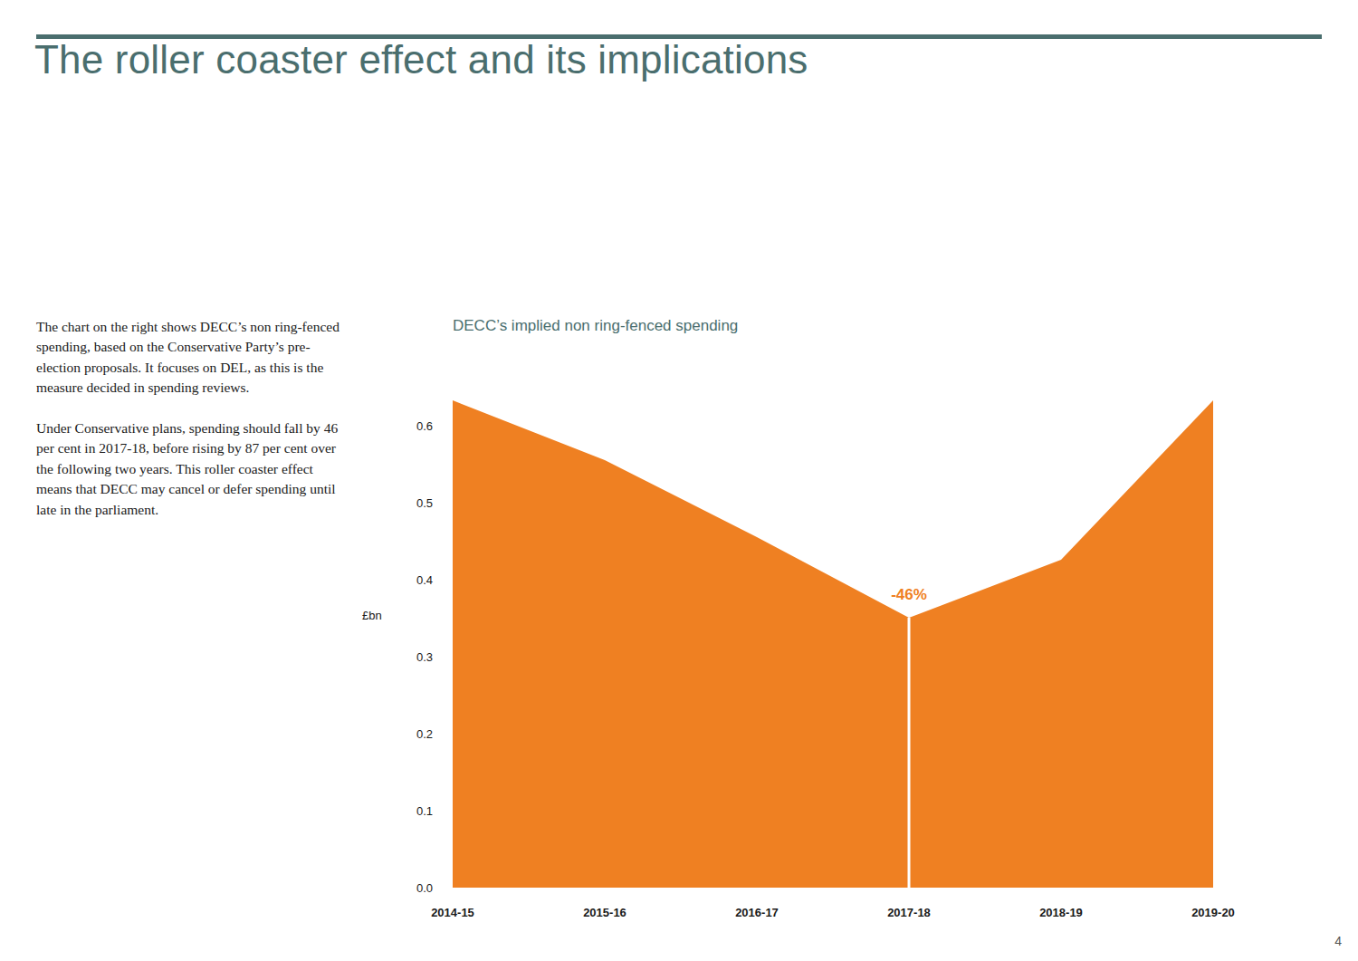The roller coaster effect and its implications
The chart on the right shows DECC’s non ring-fenced spending, based on the Conservative Party’s pre-election proposals. It focuses on DEL, as this is the measure decided in spending reviews.
Under Conservative plans, spending should fall by 46 per cent in 2017-18, before rising by 87 per cent over the following two years. This roller coaster effect means that DECC may cancel or defer spending until late in the parliament.
DECC’s implied non ring-fenced spending
£bn
Geometry: x positions (data points): 2014-15 = 100, 2015-16 = 268, 2016-17 = 436, 2017-18 = 604, 2018-19 = 772, 2019-20 = 940 y axis: 0.0 at y=580, 0.6 at y=70 => scale: 0.1 = 85px values: 0.645, 0.555, 0.455, 0.350, 0.425, 0.645 0.0 0.1 0.2 0.3 0.4 0.5 0.6 2014-15 2015-16 2016-17 2017-18 2018-19 2019-20 -46%
4